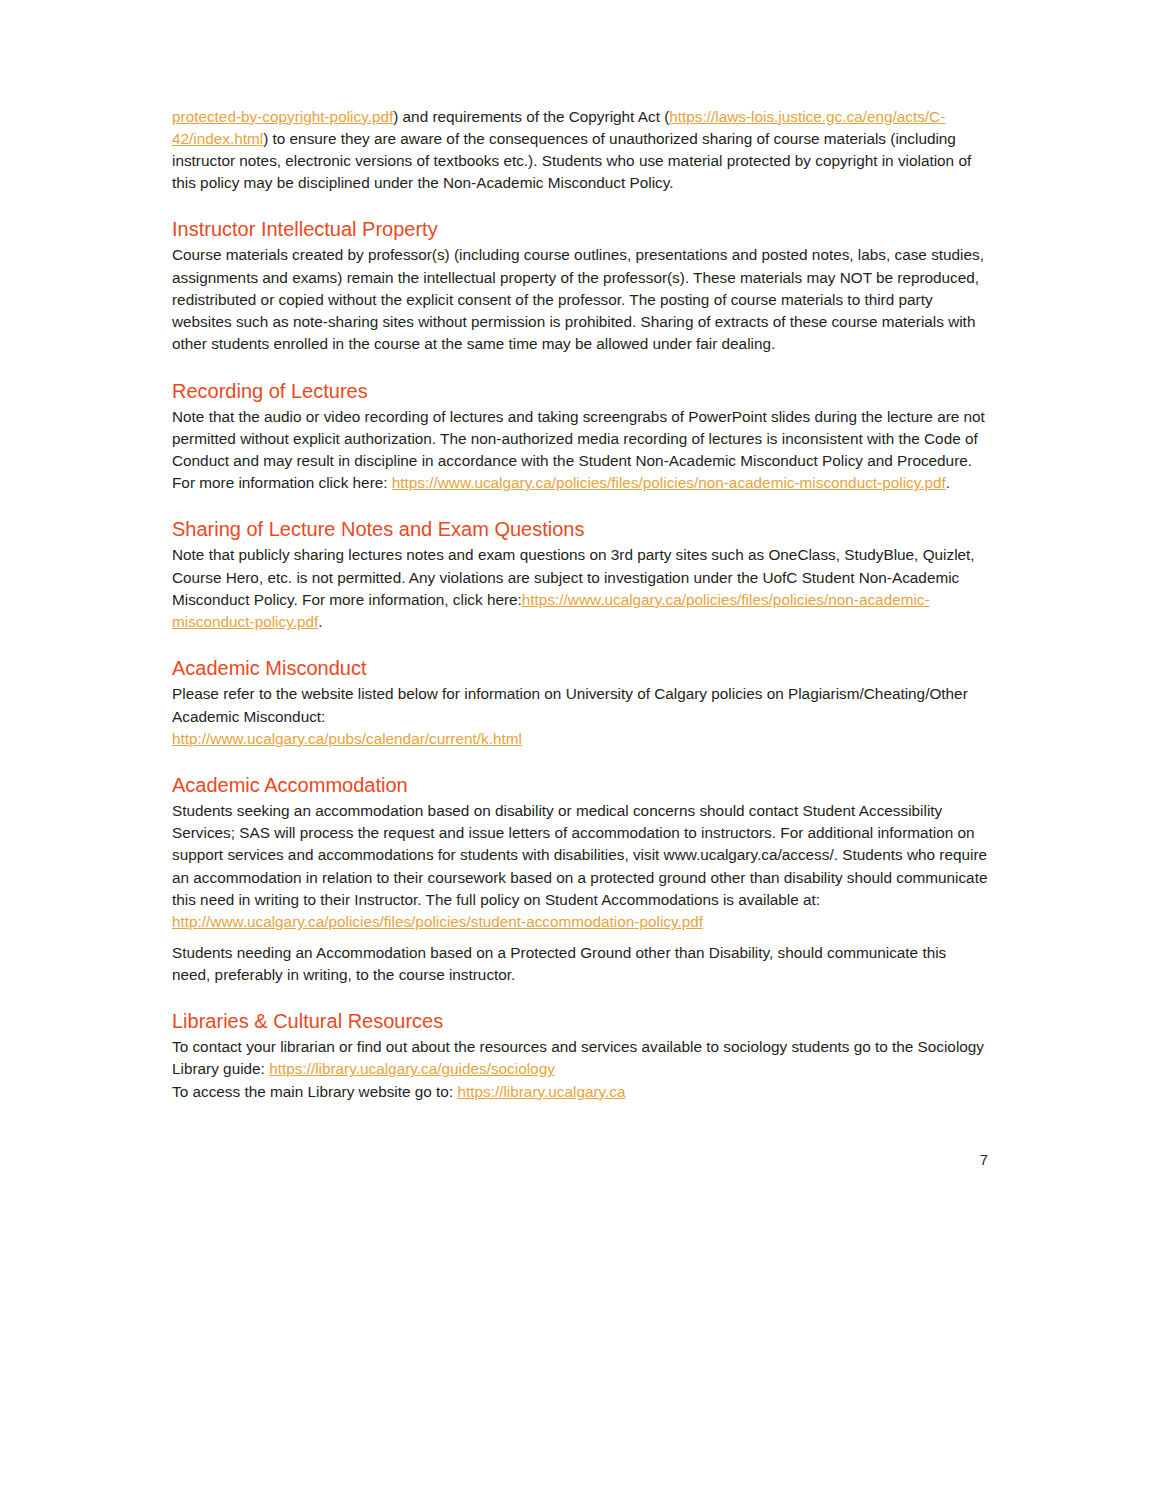protected-by-copyright-policy.pdf) and requirements of the Copyright Act (https://laws-lois.justice.gc.ca/eng/acts/C-42/index.html) to ensure they are aware of the consequences of unauthorized sharing of course materials (including instructor notes, electronic versions of textbooks etc.). Students who use material protected by copyright in violation of this policy may be disciplined under the Non-Academic Misconduct Policy.
Instructor Intellectual Property
Course materials created by professor(s) (including course outlines, presentations and posted notes, labs, case studies, assignments and exams) remain the intellectual property of the professor(s). These materials may NOT be reproduced, redistributed or copied without the explicit consent of the professor. The posting of course materials to third party websites such as note-sharing sites without permission is prohibited. Sharing of extracts of these course materials with other students enrolled in the course at the same time may be allowed under fair dealing.
Recording of Lectures
Note that the audio or video recording of lectures and taking screengrabs of PowerPoint slides during the lecture are not permitted without explicit authorization. The non-authorized media recording of lectures is inconsistent with the Code of Conduct and may result in discipline in accordance with the Student Non-Academic Misconduct Policy and Procedure. For more information click here: https://www.ucalgary.ca/policies/files/policies/non-academic-misconduct-policy.pdf.
Sharing of Lecture Notes and Exam Questions
Note that publicly sharing lectures notes and exam questions on 3rd party sites such as OneClass, StudyBlue, Quizlet, Course Hero, etc. is not permitted. Any violations are subject to investigation under the UofC Student Non-Academic Misconduct Policy. For more information, click here:https://www.ucalgary.ca/policies/files/policies/non-academic-misconduct-policy.pdf.
Academic Misconduct
Please refer to the website listed below for information on University of Calgary policies on Plagiarism/Cheating/Other Academic Misconduct:
http://www.ucalgary.ca/pubs/calendar/current/k.html
Academic Accommodation
Students seeking an accommodation based on disability or medical concerns should contact Student Accessibility Services; SAS will process the request and issue letters of accommodation to instructors. For additional information on support services and accommodations for students with disabilities, visit www.ucalgary.ca/access/. Students who require an accommodation in relation to their coursework based on a protected ground other than disability should communicate this need in writing to their Instructor. The full policy on Student Accommodations is available at:
http://www.ucalgary.ca/policies/files/policies/student-accommodation-policy.pdf
Students needing an Accommodation based on a Protected Ground other than Disability, should communicate this need, preferably in writing, to the course instructor.
Libraries & Cultural Resources
To contact your librarian or find out about the resources and services available to sociology students go to the Sociology Library guide: https://library.ucalgary.ca/guides/sociology
To access the main Library website go to: https://library.ucalgary.ca
7